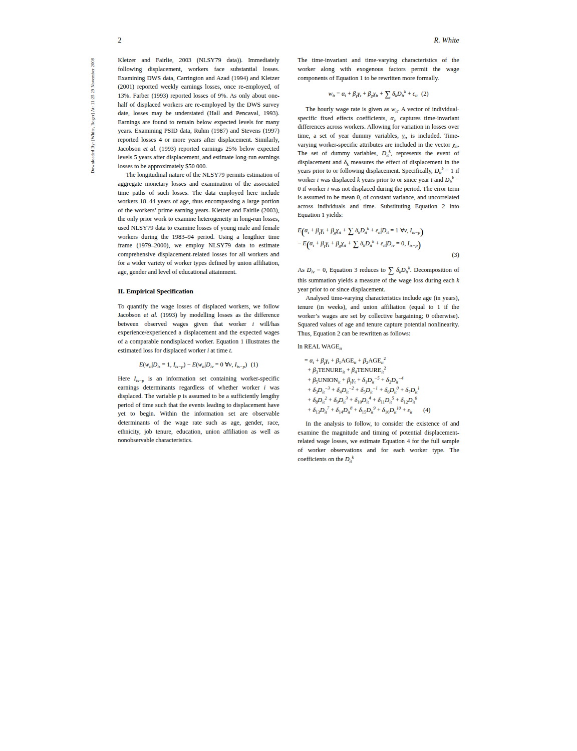Downloaded By: [White, Roger] At: 11:25 29 November 2008
2 R. White
Kletzer and Fairlie, 2003 (NLSY79 data)). Immediately following displacement, workers face substantial losses. Examining DWS data, Carrington and Azad (1994) and Kletzer (2001) reported weekly earnings losses, once re-employed, of 13%. Farber (1993) reported losses of 9%. As only about one-half of displaced workers are re-employed by the DWS survey date, losses may be understated (Hall and Pencaval, 1993). Earnings are found to remain below expected levels for many years. Examining PSID data, Ruhm (1987) and Stevens (1997) reported losses 4 or more years after displacement. Similarly, Jacobson et al. (1993) reported earnings 25% below expected levels 5 years after displacement, and estimate long-run earnings losses to be approximately $50 000.
The longitudinal nature of the NLSY79 permits estimation of aggregate monetary losses and examination of the associated time paths of such losses. The data employed here include workers 18–44 years of age, thus encompassing a large portion of the workers’ prime earning years. Kletzer and Fairlie (2003), the only prior work to examine heterogeneity in long-run losses, used NLSY79 data to examine losses of young male and female workers during the 1983–94 period. Using a lengthier time frame (1979–2000), we employ NLSY79 data to estimate comprehensive displacement-related losses for all workers and for a wider variety of worker types defined by union affiliation, age, gender and level of educational attainment.
II. Empirical Specification
To quantify the wage losses of displaced workers, we follow Jacobson et al. (1993) by modelling losses as the difference between observed wages given that worker i will/has experience/experienced a displacement and the expected wages of a comparable nondisplaced worker. Equation 1 illustrates the estimated loss for displaced worker i at time t.
E(wit|Dis = 1, Iis−p) − E(wit|Div = 0 ∀v, Iis−p) (1)
Here Iis−p is an information set containing worker-specific earnings determinants regardless of whether worker i was displaced. The variable p is assumed to be a sufficiently lengthy period of time such that the events leading to displacement have yet to begin. Within the information set are observable determinants of the wage rate such as age, gender, race, ethnicity, job tenure, education, union affiliation as well as nonobservable characteristics.
The time-invariant and time-varying characteristics of the worker along with exogenous factors permit the wage components of Equation 1 to be rewritten more formally.
wit = αi + βγγt + βχχit + ∑ δkDitk + εit (2)
The hourly wage rate is given as wit. A vector of individual-specific fixed effects coefficients, αi, captures time-invariant differences across workers. Allowing for variation in losses over time, a set of year dummy variables, γt, is included. Time-varying worker-specific attributes are included in the vector χit. The set of dummy variables, Ditk, represents the event of displacement and δk measures the effect of displacement in the years prior to or following displacement. Specifically, Ditk = 1 if worker i was displaced k years prior to or since year t and Ditk = 0 if worker i was not displaced during the period. The error term is assumed to be mean 0, of constant variance, and uncorrelated across individuals and time. Substituting Equation 2 into Equation 1 yields:
E(αi + βγγt + βχχit + ∑ δkDitk + εit|Dit = 1 ∀v, Iis−p) − E(αi + βγγt + βχχit + ∑ δkDitk + εit|Div = 0, Iis−p) (3)
As Div = 0, Equation 3 reduces to ∑ δkDitk. Decomposition of this summation yields a measure of the wage loss during each k year prior to or since displacement.
Analysed time-varying characteristics include age (in years), tenure (in weeks), and union affiliation (equal to 1 if the worker’s wages are set by collective bargaining; 0 otherwise). Squared values of age and tenure capture potential nonlinearity. Thus, Equation 2 can be rewritten as follows:
ln REAL WAGEit
= αi + βγγt + β1AGEit + β2AGEit2 + β3TENUREit + β4TENUREit2 + β5UNIONit + βγγt + δ1Dit−5 + δ2Dit−4 + δ3Dit−3 + δ4Dit−2 + δ5Dit−1 + δ6Dit0 + δ7Dit1 + δ8Dit2 + δ9Dit3 + δ10Dit4 + δ11Dit5 + δ12Dit6 + δ13Dit7 + δ14Dit8 + δ15Dit9 + δ16Dit10 + εit (4)
In the analysis to follow, to consider the existence of and examine the magnitude and timing of potential displacement-related wage losses, we estimate Equation 4 for the full sample of worker observations and for each worker type. The coefficients on the Ditk